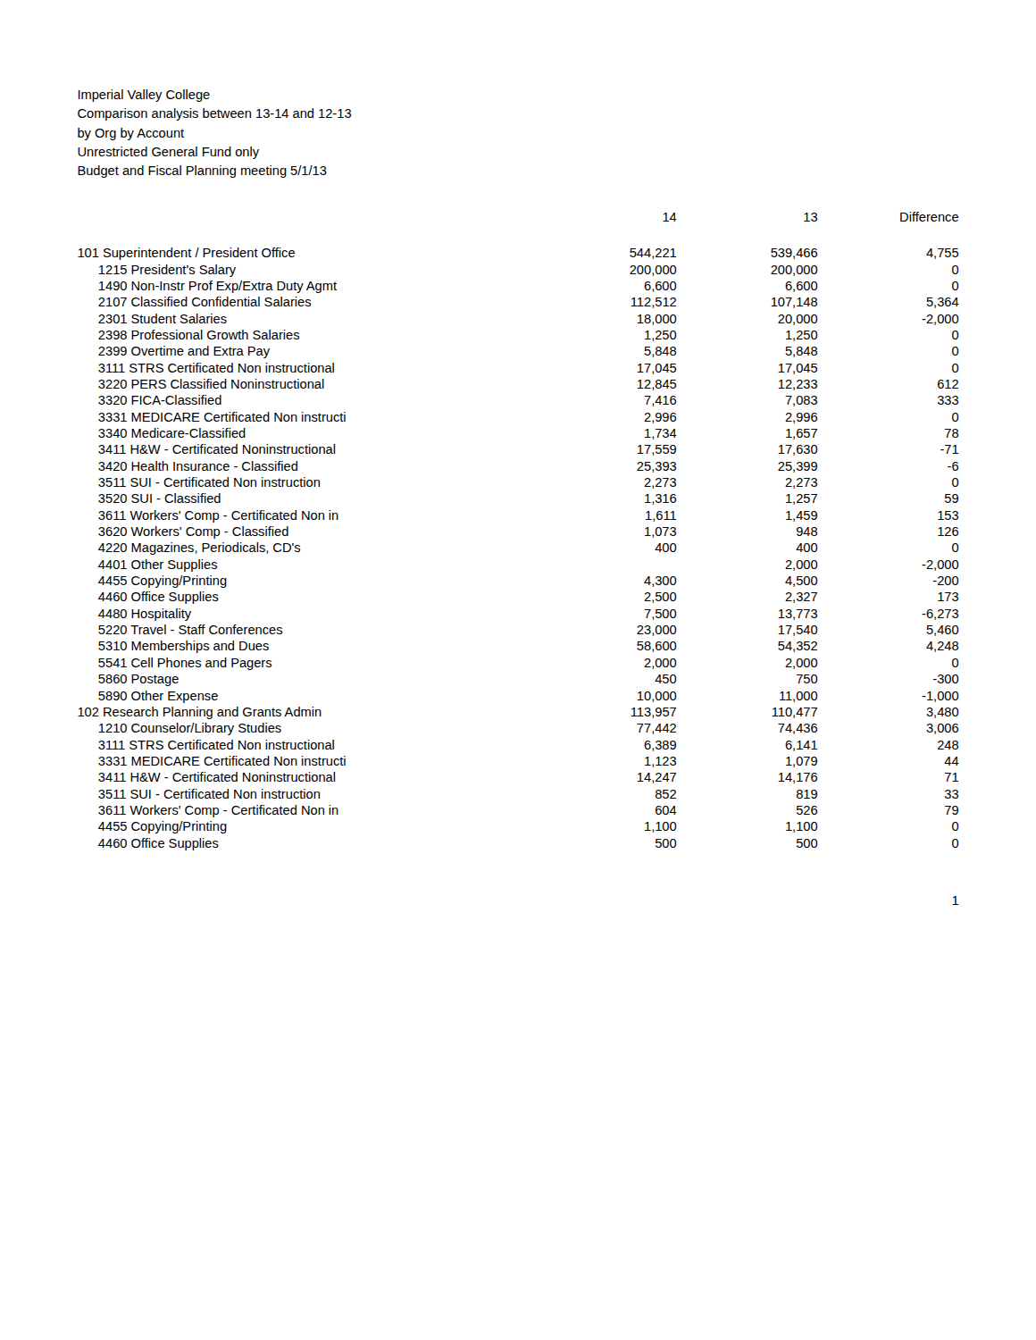Imperial Valley College
Comparison analysis between 13-14 and 12-13
by Org by Account
Unrestricted General Fund only
Budget and Fiscal Planning meeting 5/1/13
| | 14 | 13 | Difference |
| --- | --- | --- | --- |
| 101 Superintendent / President Office | 544,221 | 539,466 | 4,755 |
| 1215 President's Salary | 200,000 | 200,000 | 0 |
| 1490 Non-Instr Prof Exp/Extra Duty Agmt | 6,600 | 6,600 | 0 |
| 2107 Classified Confidential Salaries | 112,512 | 107,148 | 5,364 |
| 2301 Student Salaries | 18,000 | 20,000 | -2,000 |
| 2398 Professional Growth Salaries | 1,250 | 1,250 | 0 |
| 2399 Overtime and Extra Pay | 5,848 | 5,848 | 0 |
| 3111 STRS Certificated Non instructional | 17,045 | 17,045 | 0 |
| 3220 PERS Classified Noninstructional | 12,845 | 12,233 | 612 |
| 3320 FICA-Classified | 7,416 | 7,083 | 333 |
| 3331 MEDICARE Certificated Non instructi | 2,996 | 2,996 | 0 |
| 3340 Medicare-Classified | 1,734 | 1,657 | 78 |
| 3411 H&W - Certificated Noninstructional | 17,559 | 17,630 | -71 |
| 3420 Health Insurance - Classified | 25,393 | 25,399 | -6 |
| 3511 SUI - Certificated Non instruction | 2,273 | 2,273 | 0 |
| 3520 SUI - Classified | 1,316 | 1,257 | 59 |
| 3611 Workers' Comp - Certificated Non in | 1,611 | 1,459 | 153 |
| 3620 Workers' Comp - Classified | 1,073 | 948 | 126 |
| 4220 Magazines, Periodicals, CD's | 400 | 400 | 0 |
| 4401 Other Supplies | | 2,000 | -2,000 |
| 4455 Copying/Printing | 4,300 | 4,500 | -200 |
| 4460 Office Supplies | 2,500 | 2,327 | 173 |
| 4480 Hospitality | 7,500 | 13,773 | -6,273 |
| 5220 Travel - Staff Conferences | 23,000 | 17,540 | 5,460 |
| 5310 Memberships and Dues | 58,600 | 54,352 | 4,248 |
| 5541 Cell Phones and Pagers | 2,000 | 2,000 | 0 |
| 5860 Postage | 450 | 750 | -300 |
| 5890 Other Expense | 10,000 | 11,000 | -1,000 |
| 102 Research Planning and Grants Admin | 113,957 | 110,477 | 3,480 |
| 1210 Counselor/Library Studies | 77,442 | 74,436 | 3,006 |
| 3111 STRS Certificated Non instructional | 6,389 | 6,141 | 248 |
| 3331 MEDICARE Certificated Non instructi | 1,123 | 1,079 | 44 |
| 3411 H&W - Certificated Noninstructional | 14,247 | 14,176 | 71 |
| 3511 SUI - Certificated Non instruction | 852 | 819 | 33 |
| 3611 Workers' Comp - Certificated Non in | 604 | 526 | 79 |
| 4455 Copying/Printing | 1,100 | 1,100 | 0 |
| 4460 Office Supplies | 500 | 500 | 0 |
1